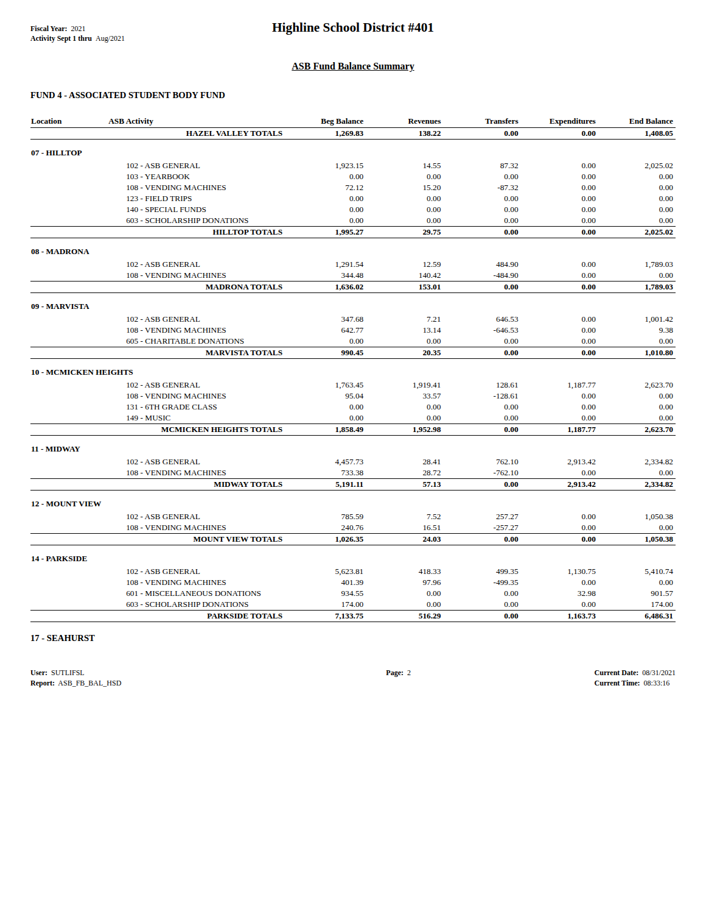Fiscal Year: 2021
Activity Sept 1 thru Aug/2021
Highline School District #401
ASB Fund Balance Summary
FUND 4 - ASSOCIATED STUDENT BODY FUND
| Location | ASB Activity | Beg Balance | Revenues | Transfers | Expenditures | End Balance |
| --- | --- | --- | --- | --- | --- | --- |
| | HAZEL VALLEY TOTALS | 1,269.83 | 138.22 | 0.00 | 0.00 | 1,408.05 |
| 07 - HILLTOP |
| | 102 - ASB GENERAL | 1,923.15 | 14.55 | 87.32 | 0.00 | 2,025.02 |
| | 103 - YEARBOOK | 0.00 | 0.00 | 0.00 | 0.00 | 0.00 |
| | 108 - VENDING MACHINES | 72.12 | 15.20 | -87.32 | 0.00 | 0.00 |
| | 123 - FIELD TRIPS | 0.00 | 0.00 | 0.00 | 0.00 | 0.00 |
| | 140 - SPECIAL FUNDS | 0.00 | 0.00 | 0.00 | 0.00 | 0.00 |
| | 603 - SCHOLARSHIP DONATIONS | 0.00 | 0.00 | 0.00 | 0.00 | 0.00 |
| | HILLTOP TOTALS | 1,995.27 | 29.75 | 0.00 | 0.00 | 2,025.02 |
| 08 - MADRONA |
| | 102 - ASB GENERAL | 1,291.54 | 12.59 | 484.90 | 0.00 | 1,789.03 |
| | 108 - VENDING MACHINES | 344.48 | 140.42 | -484.90 | 0.00 | 0.00 |
| | MADRONA TOTALS | 1,636.02 | 153.01 | 0.00 | 0.00 | 1,789.03 |
| 09 - MARVISTA |
| | 102 - ASB GENERAL | 347.68 | 7.21 | 646.53 | 0.00 | 1,001.42 |
| | 108 - VENDING MACHINES | 642.77 | 13.14 | -646.53 | 0.00 | 9.38 |
| | 605 - CHARITABLE DONATIONS | 0.00 | 0.00 | 0.00 | 0.00 | 0.00 |
| | MARVISTA TOTALS | 990.45 | 20.35 | 0.00 | 0.00 | 1,010.80 |
| 10 - MCMICKEN HEIGHTS |
| | 102 - ASB GENERAL | 1,763.45 | 1,919.41 | 128.61 | 1,187.77 | 2,623.70 |
| | 108 - VENDING MACHINES | 95.04 | 33.57 | -128.61 | 0.00 | 0.00 |
| | 131 - 6TH GRADE CLASS | 0.00 | 0.00 | 0.00 | 0.00 | 0.00 |
| | 149 - MUSIC | 0.00 | 0.00 | 0.00 | 0.00 | 0.00 |
| | MCMICKEN HEIGHTS TOTALS | 1,858.49 | 1,952.98 | 0.00 | 1,187.77 | 2,623.70 |
| 11 - MIDWAY |
| | 102 - ASB GENERAL | 4,457.73 | 28.41 | 762.10 | 2,913.42 | 2,334.82 |
| | 108 - VENDING MACHINES | 733.38 | 28.72 | -762.10 | 0.00 | 0.00 |
| | MIDWAY TOTALS | 5,191.11 | 57.13 | 0.00 | 2,913.42 | 2,334.82 |
| 12 - MOUNT VIEW |
| | 102 - ASB GENERAL | 785.59 | 7.52 | 257.27 | 0.00 | 1,050.38 |
| | 108 - VENDING MACHINES | 240.76 | 16.51 | -257.27 | 0.00 | 0.00 |
| | MOUNT VIEW TOTALS | 1,026.35 | 24.03 | 0.00 | 0.00 | 1,050.38 |
| 14 - PARKSIDE |
| | 102 - ASB GENERAL | 5,623.81 | 418.33 | 499.35 | 1,130.75 | 5,410.74 |
| | 108 - VENDING MACHINES | 401.39 | 97.96 | -499.35 | 0.00 | 0.00 |
| | 601 - MISCELLANEOUS DONATIONS | 934.55 | 0.00 | 0.00 | 32.98 | 901.57 |
| | 603 - SCHOLARSHIP DONATIONS | 174.00 | 0.00 | 0.00 | 0.00 | 174.00 |
| | PARKSIDE TOTALS | 7,133.75 | 516.29 | 0.00 | 1,163.73 | 6,486.31 |
17 - SEAHURST
User: SUTLIFSL
Report: ASB_FB_BAL_HSD
Page: 2
Current Date: 08/31/2021
Current Time: 08:33:16